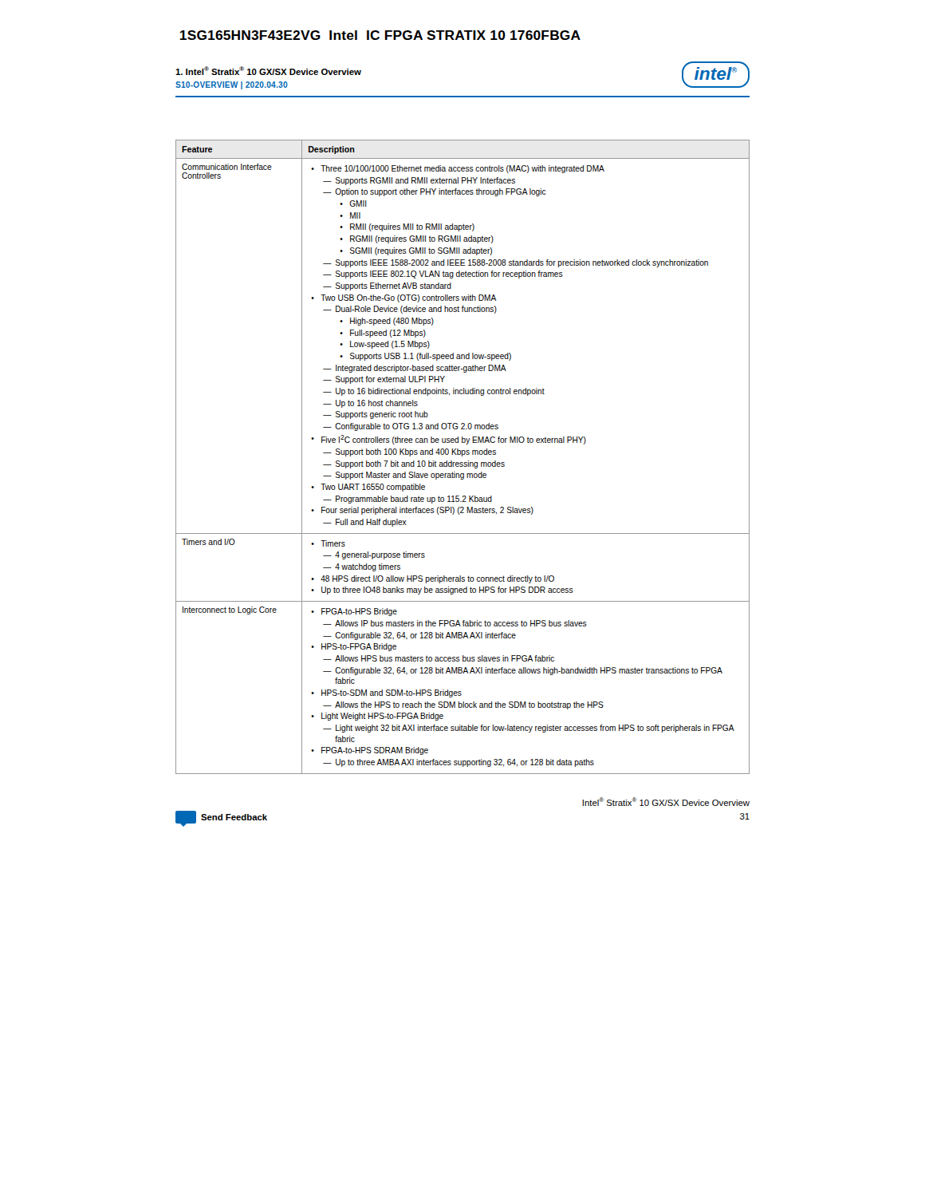1SG165HN3F43E2VG Intel IC FPGA STRATIX 10 1760FBGA
1. Intel® Stratix® 10 GX/SX Device Overview
S10-OVERVIEW | 2020.04.30
intel®
| Feature | Description |
| --- | --- |
| Communication Interface Controllers | Three 10/100/1000 Ethernet media access controls (MAC) with integrated DMA Supports RGMII and RMII external PHY Interfaces Option to support other PHY interfaces through FPGA logic GMII MII RMII (requires MII to RMII adapter) RGMII (requires GMII to RGMII adapter) SGMII (requires GMII to SGMII adapter) Supports IEEE 1588-2002 and IEEE 1588-2008 standards for precision networked clock synchronization Supports IEEE 802.1Q VLAN tag detection for reception frames Supports Ethernet AVB standard Two USB On-the-Go (OTG) controllers with DMA Dual-Role Device (device and host functions) High-speed (480 Mbps) Full-speed (12 Mbps) Low-speed (1.5 Mbps) Supports USB 1.1 (full-speed and low-speed) Integrated descriptor-based scatter-gather DMA Support for external ULPI PHY Up to 16 bidirectional endpoints, including control endpoint Up to 16 host channels Supports generic root hub Configurable to OTG 1.3 and OTG 2.0 modes Five I 2 C controllers (three can be used by EMAC for MIO to external PHY) Support both 100 Kbps and 400 Kbps modes Support both 7 bit and 10 bit addressing modes Support Master and Slave operating mode Two UART 16550 compatible Programmable baud rate up to 115.2 Kbaud Four serial peripheral interfaces (SPI) (2 Masters, 2 Slaves) Full and Half duplex |
| Timers and I/O | Timers 4 general-purpose timers 4 watchdog timers 48 HPS direct I/O allow HPS peripherals to connect directly to I/O Up to three IO48 banks may be assigned to HPS for HPS DDR access |
| Interconnect to Logic Core | FPGA-to-HPS Bridge Allows IP bus masters in the FPGA fabric to access to HPS bus slaves Configurable 32, 64, or 128 bit AMBA AXI interface HPS-to-FPGA Bridge Allows HPS bus masters to access bus slaves in FPGA fabric Configurable 32, 64, or 128 bit AMBA AXI interface allows high-bandwidth HPS master transactions to FPGA fabric HPS-to-SDM and SDM-to-HPS Bridges Allows the HPS to reach the SDM block and the SDM to bootstrap the HPS Light Weight HPS-to-FPGA Bridge Light weight 32 bit AXI interface suitable for low-latency register accesses from HPS to soft peripherals in FPGA fabric FPGA-to-HPS SDRAM Bridge Up to three AMBA AXI interfaces supporting 32, 64, or 128 bit data paths |
Send Feedback
Intel® Stratix® 10 GX/SX Device Overview
31